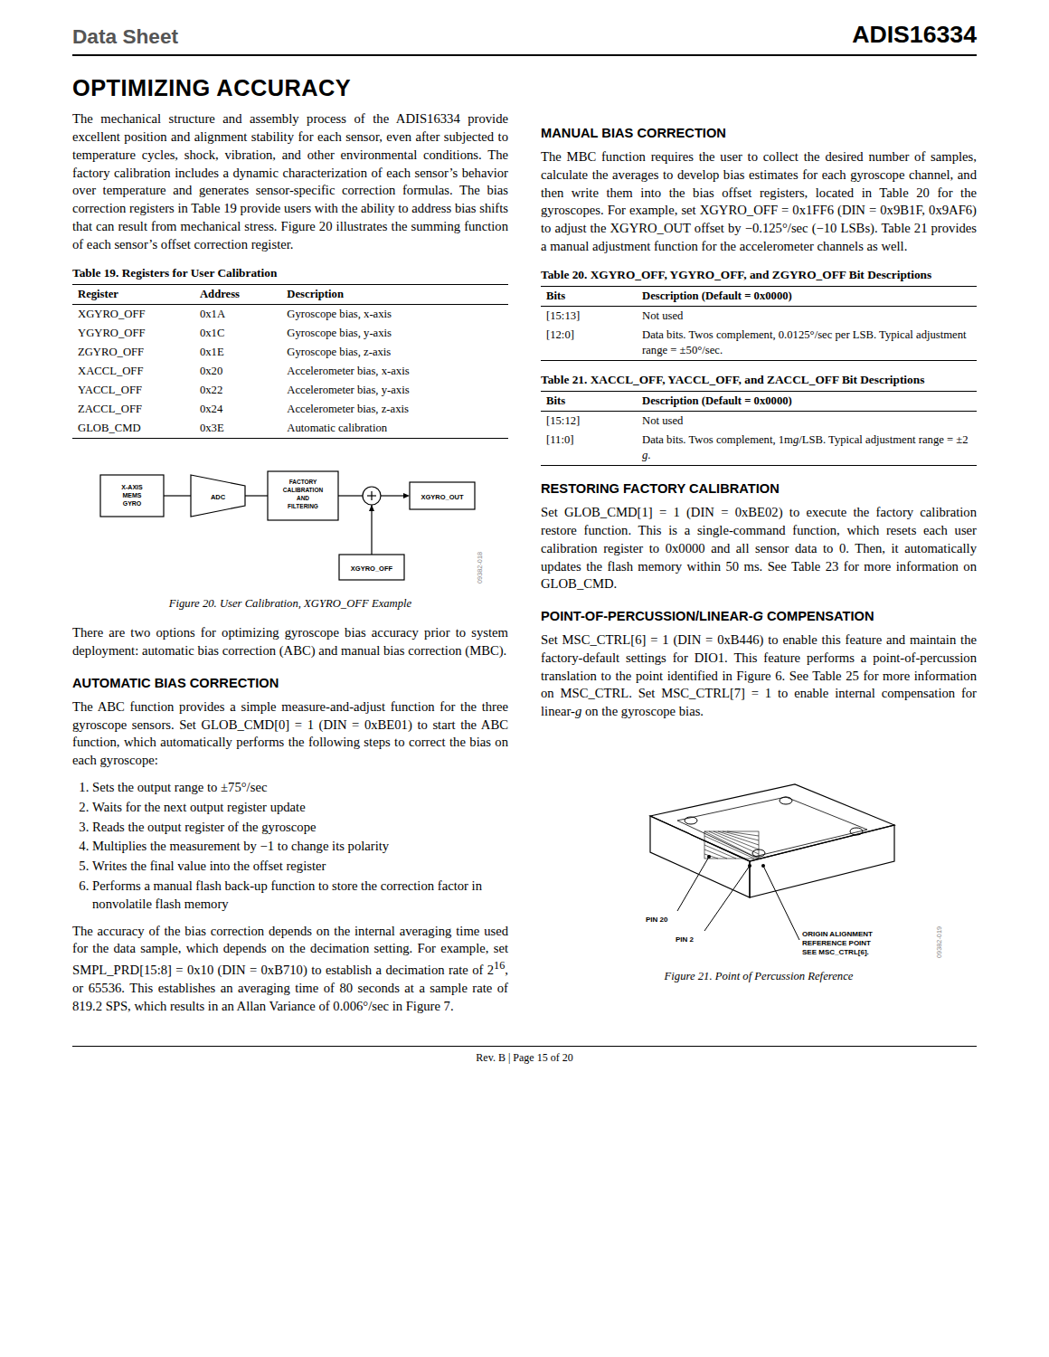Data Sheet
ADIS16334
OPTIMIZING ACCURACY
The mechanical structure and assembly process of the ADIS16334 provide excellent position and alignment stability for each sensor, even after subjected to temperature cycles, shock, vibration, and other environmental conditions. The factory calibration includes a dynamic characterization of each sensor’s behavior over temperature and generates sensor-specific correction formulas. The bias correction registers in Table 19 provide users with the ability to address bias shifts that can result from mechanical stress. Figure 20 illustrates the summing function of each sensor’s offset correction register.
Table 19. Registers for User Calibration
| Register | Address | Description |
| --- | --- | --- |
| XGYRO_OFF | 0x1A | Gyroscope bias, x-axis |
| YGYRO_OFF | 0x1C | Gyroscope bias, y-axis |
| ZGYRO_OFF | 0x1E | Gyroscope bias, z-axis |
| XACCL_OFF | 0x20 | Accelerometer bias, x-axis |
| YACCL_OFF | 0x22 | Accelerometer bias, y-axis |
| ZACCL_OFF | 0x24 | Accelerometer bias, z-axis |
| GLOB_CMD | 0x3E | Automatic calibration |
X-AXIS MEMS GYRO ADC FACTORY CALIBRATION AND FILTERING XGYRO_OUT XGYRO_OFF 09382-018
Figure 20. User Calibration, XGYRO_OFF Example
There are two options for optimizing gyroscope bias accuracy prior to system deployment: automatic bias correction (ABC) and manual bias correction (MBC).
AUTOMATIC BIAS CORRECTION
The ABC function provides a simple measure-and-adjust function for the three gyroscope sensors. Set GLOB_CMD[0] = 1 (DIN = 0xBE01) to start the ABC function, which automatically performs the following steps to correct the bias on each gyroscope:
Sets the output range to ±75°/sec
Waits for the next output register update
Reads the output register of the gyroscope
Multiplies the measurement by −1 to change its polarity
Writes the final value into the offset register
Performs a manual flash back-up function to store the correction factor in nonvolatile flash memory
The accuracy of the bias correction depends on the internal averaging time used for the data sample, which depends on the decimation setting. For example, set SMPL_PRD[15:8] = 0x10 (DIN = 0xB710) to establish a decimation rate of 216, or 65536. This establishes an averaging time of 80 seconds at a sample rate of 819.2 SPS, which results in an Allan Variance of 0.006°/sec in Figure 7.
MANUAL BIAS CORRECTION
The MBC function requires the user to collect the desired number of samples, calculate the averages to develop bias estimates for each gyroscope channel, and then write them into the bias offset registers, located in Table 20 for the gyroscopes. For example, set XGYRO_OFF = 0x1FF6 (DIN = 0x9B1F, 0x9AF6) to adjust the XGYRO_OUT offset by −0.125°/sec (−10 LSBs). Table 21 provides a manual adjustment function for the accelerometer channels as well.
Table 20. XGYRO_OFF, YGYRO_OFF, and ZGYRO_OFF Bit Descriptions
| Bits | Description (Default = 0x0000) |
| --- | --- |
| [15:13] | Not used |
| [12:0] | Data bits. Twos complement, 0.0125°/sec per LSB. Typical adjustment range = ±50°/sec. |
Table 21. XACCL_OFF, YACCL_OFF, and ZACCL_OFF Bit Descriptions
| Bits | Description (Default = 0x0000) |
| --- | --- |
| [15:12] | Not used |
| [11:0] | Data bits. Twos complement, 1m g /LSB. Typical adjustment range = ±2 g . |
RESTORING FACTORY CALIBRATION
Set GLOB_CMD[1] = 1 (DIN = 0xBE02) to execute the factory calibration restore function. This is a single-command function, which resets each user calibration register to 0x0000 and all sensor data to 0. Then, it automatically updates the flash memory within 50 ms. See Table 23 for more information on GLOB_CMD.
POINT-OF-PERCUSSION/LINEAR-g COMPENSATION
Set MSC_CTRL[6] = 1 (DIN = 0xB446) to enable this feature and maintain the factory-default settings for DIO1. This feature performs a point-of-percussion translation to the point identified in Figure 6. See Table 25 for more information on MSC_CTRL. Set MSC_CTRL[7] = 1 to enable internal compensation for linear-g on the gyroscope bias.
PIN 20 PIN 2 ORIGIN ALIGNMENT REFERENCE POINT SEE MSC_CTRL[6]. 09382-019
Figure 21. Point of Percussion Reference
Rev. B | Page 15 of 20